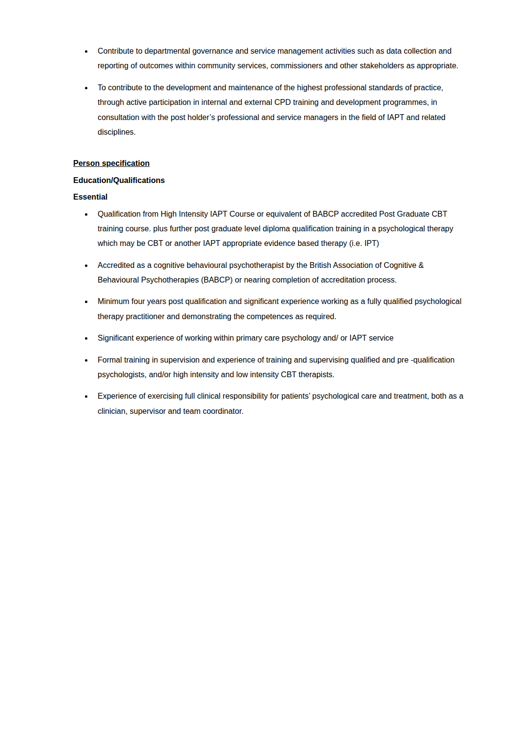Contribute to departmental governance and service management activities such as data collection and reporting of outcomes within community services, commissioners and other stakeholders as appropriate.
To contribute to the development and maintenance of the highest professional standards of practice, through active participation in internal and external CPD training and development programmes, in consultation with the post holder’s professional and service managers in the field of IAPT and related disciplines.
Person specification
Education/Qualifications
Essential
Qualification from High Intensity IAPT Course or equivalent of BABCP accredited Post Graduate CBT training course. plus further post graduate level diploma qualification training in a psychological therapy which may be CBT or another IAPT appropriate evidence based therapy (i.e. IPT)
Accredited as a cognitive behavioural psychotherapist by the British Association of Cognitive & Behavioural Psychotherapies (BABCP) or nearing completion of accreditation process.
Minimum four years post qualification and significant experience working as a fully qualified psychological therapy practitioner and demonstrating the competences as required.
Significant experience of working within primary care psychology and/ or IAPT service
Formal training in supervision and experience of training and supervising qualified and pre -qualification psychologists, and/or high intensity and low intensity CBT therapists.
Experience of exercising full clinical responsibility for patients’ psychological care and treatment, both as a clinician, supervisor and team coordinator.